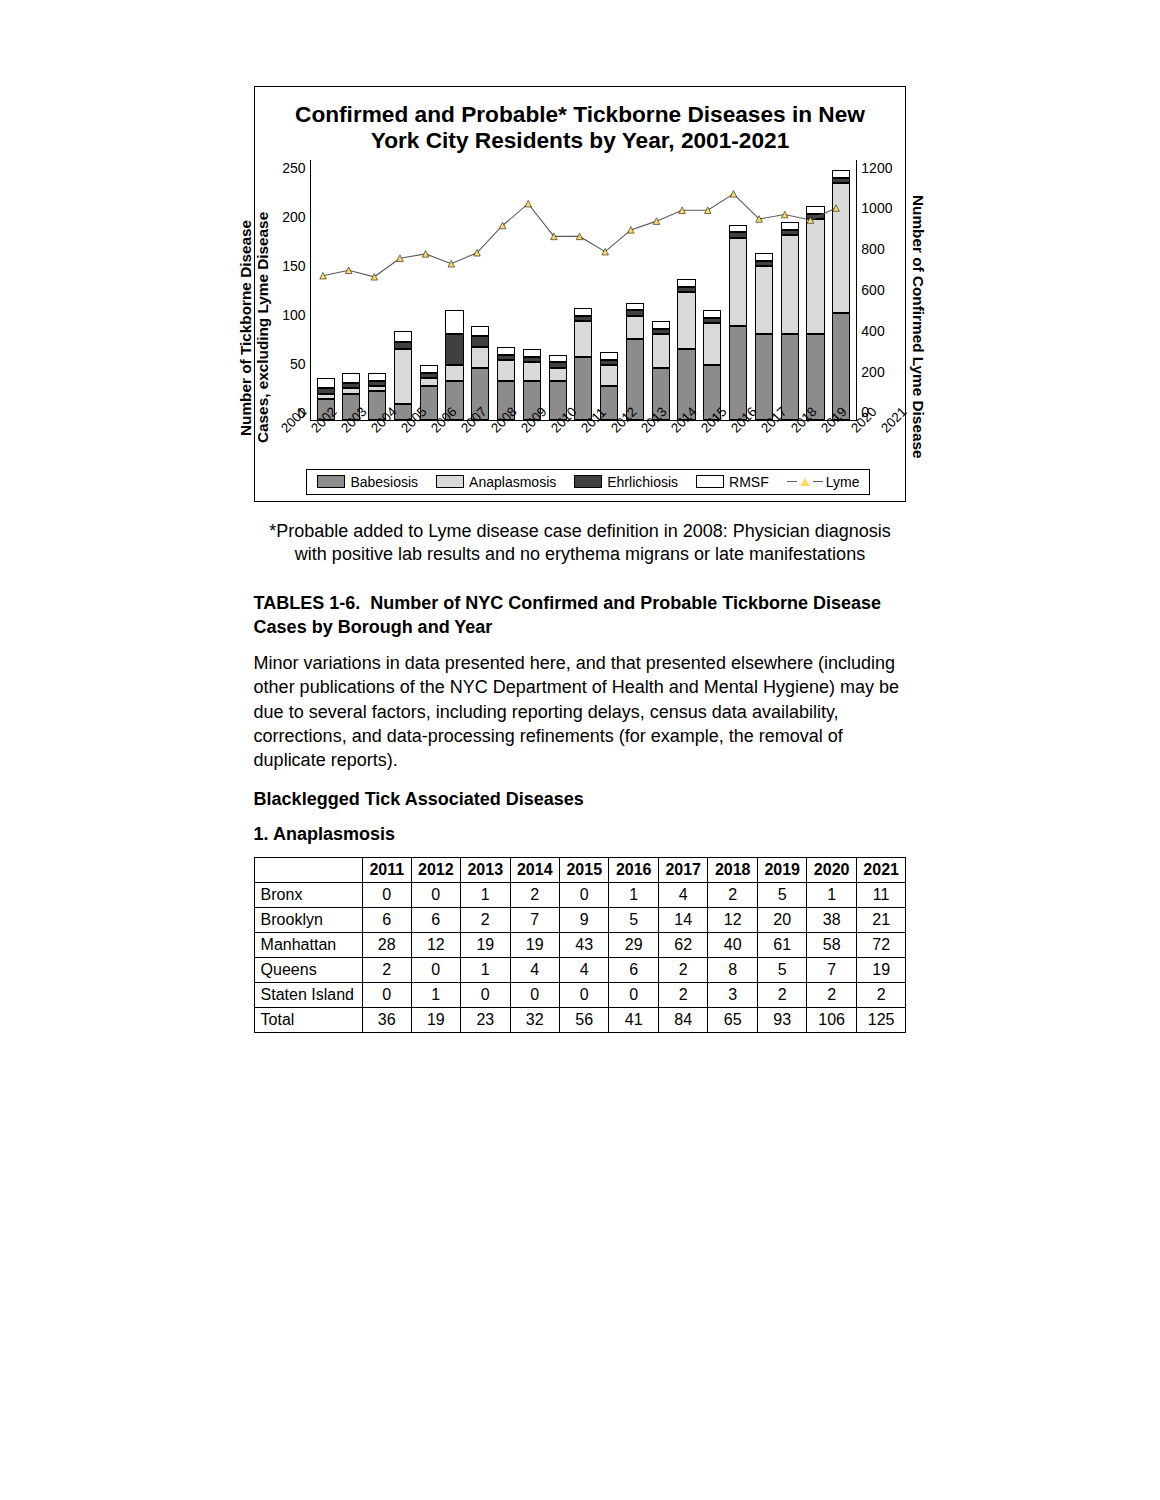Confirmed and Probable* Tickborne Diseases in New
York City Residents by Year, 2001-2021
Number of Tickborne Disease
Cases, excluding Lyme Disease
250 200 150 100 50 0
1200 1000 800 600 400 200 0
20012002200320042005 20062007200820092010 20112012201320142015 20162017201820192020 2021
Babesiosis Anaplasmosis Ehrlichiosis RMSF Lyme
Number of Confirmed Lyme Disease
*Probable added to Lyme disease case definition in 2008: Physician diagnosis
with positive lab results and no erythema migrans or late manifestations
TABLES 1-6. Number of NYC Confirmed and Probable Tickborne Disease Cases by Borough and Year
Minor variations in data presented here, and that presented elsewhere (including other publications of the NYC Department of Health and Mental Hygiene) may be due to several factors, including reporting delays, census data availability, corrections, and data-processing refinements (for example, the removal of duplicate reports).
Blacklegged Tick Associated Diseases
1. Anaplasmosis
| | 2011 | 2012 | 2013 | 2014 | 2015 | 2016 | 2017 | 2018 | 2019 | 2020 | 2021 |
| --- | --- | --- | --- | --- | --- | --- | --- | --- | --- | --- | --- |
| Bronx | 0 | 0 | 1 | 2 | 0 | 1 | 4 | 2 | 5 | 1 | 11 |
| Brooklyn | 6 | 6 | 2 | 7 | 9 | 5 | 14 | 12 | 20 | 38 | 21 |
| Manhattan | 28 | 12 | 19 | 19 | 43 | 29 | 62 | 40 | 61 | 58 | 72 |
| Queens | 2 | 0 | 1 | 4 | 4 | 6 | 2 | 8 | 5 | 7 | 19 |
| Staten Island | 0 | 1 | 0 | 0 | 0 | 0 | 2 | 3 | 2 | 2 | 2 |
| Total | 36 | 19 | 23 | 32 | 56 | 41 | 84 | 65 | 93 | 106 | 125 |